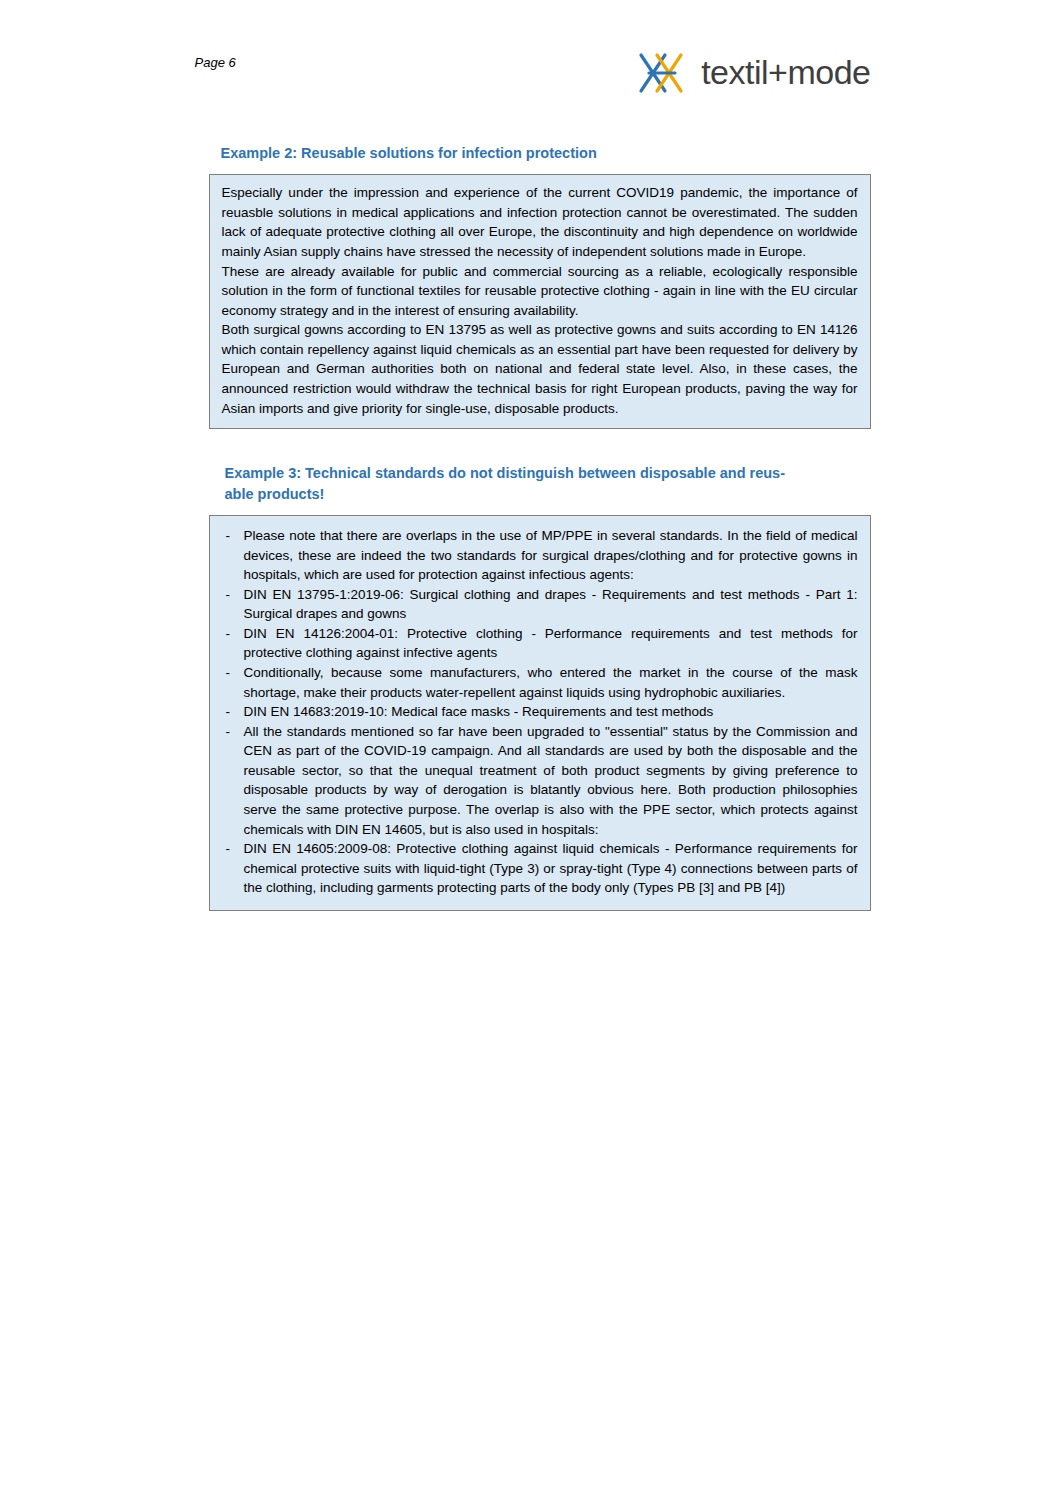Page 6
textil+mode
Example 2: Reusable solutions for infection protection
Especially under the impression and experience of the current COVID19 pandemic, the importance of reuasble solutions in medical applications and infection protection cannot be overestimated. The sudden lack of adequate protective clothing all over Europe, the discontinuity and high dependence on worldwide mainly Asian supply chains have stressed the necessity of independent solutions made in Europe.
These are already available for public and commercial sourcing as a reliable, ecologically responsible solution in the form of functional textiles for reusable protective clothing - again in line with the EU circular economy strategy and in the interest of ensuring availability.
Both surgical gowns according to EN 13795 as well as protective gowns and suits according to EN 14126 which contain repellency against liquid chemicals as an essential part have been requested for delivery by European and German authorities both on national and federal state level. Also, in these cases, the announced restriction would withdraw the technical basis for right European products, paving the way for Asian imports and give priority for single-use, disposable products.
Example 3: Technical standards do not distinguish between disposable and reus-able products!
Please note that there are overlaps in the use of MP/PPE in several standards. In the field of medical devices, these are indeed the two standards for surgical drapes/clothing and for protective gowns in hospitals, which are used for protection against infectious agents:
DIN EN 13795-1:2019-06: Surgical clothing and drapes - Requirements and test methods - Part 1: Surgical drapes and gowns
DIN EN 14126:2004-01: Protective clothing - Performance requirements and test methods for protective clothing against infective agents
Conditionally, because some manufacturers, who entered the market in the course of the mask shortage, make their products water-repellent against liquids using hydrophobic auxiliaries.
DIN EN 14683:2019-10: Medical face masks - Requirements and test methods
All the standards mentioned so far have been upgraded to "essential" status by the Commission and CEN as part of the COVID-19 campaign. And all standards are used by both the disposable and the reusable sector, so that the unequal treatment of both product segments by giving preference to disposable products by way of derogation is blatantly obvious here. Both production philosophies serve the same protective purpose. The overlap is also with the PPE sector, which protects against chemicals with DIN EN 14605, but is also used in hospitals:
DIN EN 14605:2009-08: Protective clothing against liquid chemicals - Performance requirements for chemical protective suits with liquid-tight (Type 3) or spray-tight (Type 4) connections between parts of the clothing, including garments protecting parts of the body only (Types PB [3] and PB [4])